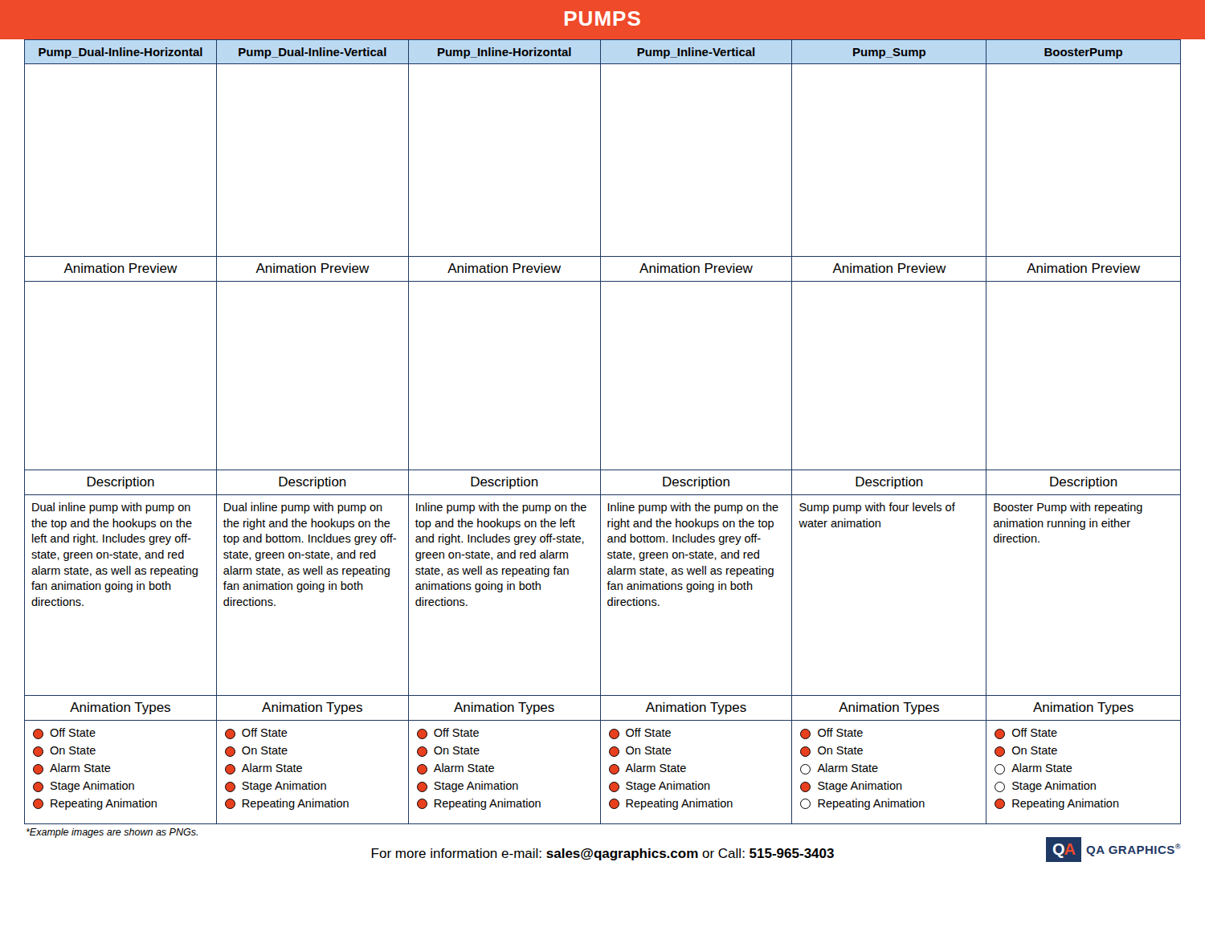PUMPS
| Pump_Dual-Inline-Horizontal | Pump_Dual-Inline-Vertical | Pump_Inline-Horizontal | Pump_Inline-Vertical | Pump_Sump | BoosterPump |
| --- | --- | --- | --- | --- | --- |
| Animation Preview | Animation Preview | Animation Preview | Animation Preview | Animation Preview | Animation Preview |
| Description | Description | Description | Description | Description | Description |
| Dual inline pump with pump on the top and the hookups on the left and right. Includes grey off-state, green on-state, and red alarm state, as well as repeating fan animation going in both directions. | Dual inline pump with pump on the right and the hookups on the top and bottom. Incldues grey off-state, green on-state, and red alarm state, as well as repeating fan animation going in both directions. | Inline pump with the pump on the top and the hookups on the left and right. Includes grey off-state, green on-state, and red alarm state, as well as repeating fan animations going in both directions. | Inline pump with the pump on the right and the hookups on the top and bottom. Includes grey off-state, green on-state, and red alarm state, as well as repeating fan animations going in both directions. | Sump pump with four levels of water animation | Booster Pump with repeating animation running in either direction. |
| Animation Types | Animation Types | Animation Types | Animation Types | Animation Types | Animation Types |
| Off State On State Alarm State Stage Animation Repeating Animation | Off State On State Alarm State Stage Animation Repeating Animation | Off State On State Alarm State Stage Animation Repeating Animation | Off State On State Alarm State Stage Animation Repeating Animation | Off State On State Alarm State Stage Animation Repeating Animation | Off State On State Alarm State Stage Animation Repeating Animation |
*Example images are shown as PNGs.
For more information e-mail: sales@qagraphics.com or Call: 515-965-3403
QA
QA GRAPHICS®